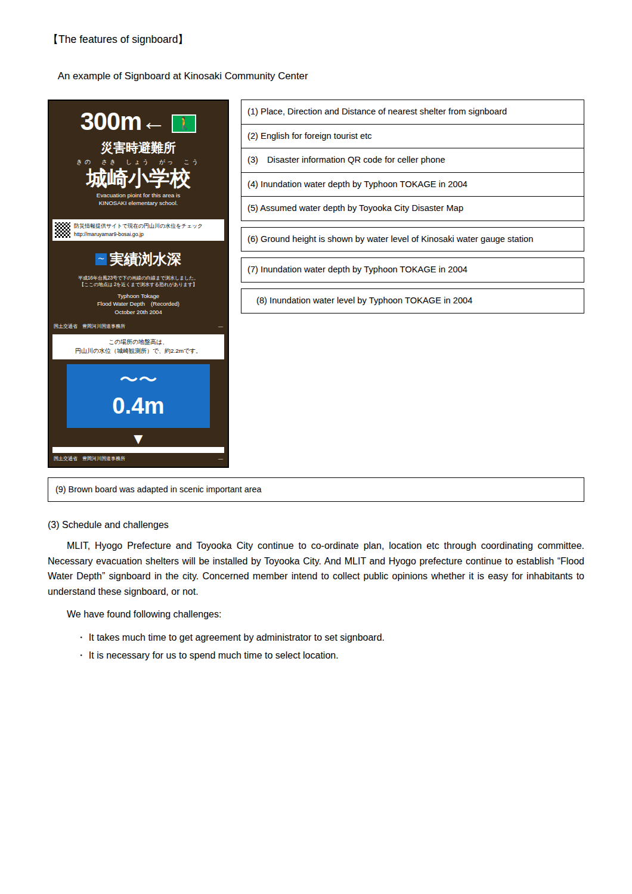【The features of signboard】
An example of Signboard at Kinosaki Community Center
300m← 🚶
災害時避難所
きの　さき　しょう　がっ　こう
城崎小学校
Evacuation pioint for this area is
KINOSAKI elementary school.
防災情報提供サイトで現在の円山川の水位をチェック
http://maruyamar9-bosai.go.jp
〜 実績浏水深
平成16年台風23号で下の画線の白線まで浏水しました。
【ここの地点は 2を近くまで浏水する恐れがあります】
Typhoon Tokage
Flood Water Depth　(Recorded)
October 20th 2004
国土交通省　豊岡河川国道事務所 —
この場所の地盤高は、
円山川の水位（城崎観測所）で、約2.2mです。
〜〜
0.4m
▼
国土交通省　豊岡河川国道事務所 —
| (1) Place, Direction and Distance of nearest shelter from signboard |
| (2) English for foreign tourist etc |
| (3) Disaster information QR code for celler phone |
| (4) Inundation water depth by Typhoon TOKAGE in 2004 |
| (5) Assumed water depth by Toyooka City Disaster Map |
| (6) Ground height is shown by water level of Kinosaki water gauge station |
| (7) Inundation water depth by Typhoon TOKAGE in 2004 |
| (8) Inundation water level by Typhoon TOKAGE in 2004 |
(9) Brown board was adapted in scenic important area
(3) Schedule and challenges
MLIT, Hyogo Prefecture and Toyooka City continue to co-ordinate plan, location etc through coordinating committee. Necessary evacuation shelters will be installed by Toyooka City. And MLIT and Hyogo prefecture continue to establish “Flood Water Depth” signboard in the city. Concerned member intend to collect public opinions whether it is easy for inhabitants to understand these signboard, or not.
We have found following challenges:
It takes much time to get agreement by administrator to set signboard.
It is necessary for us to spend much time to select location.